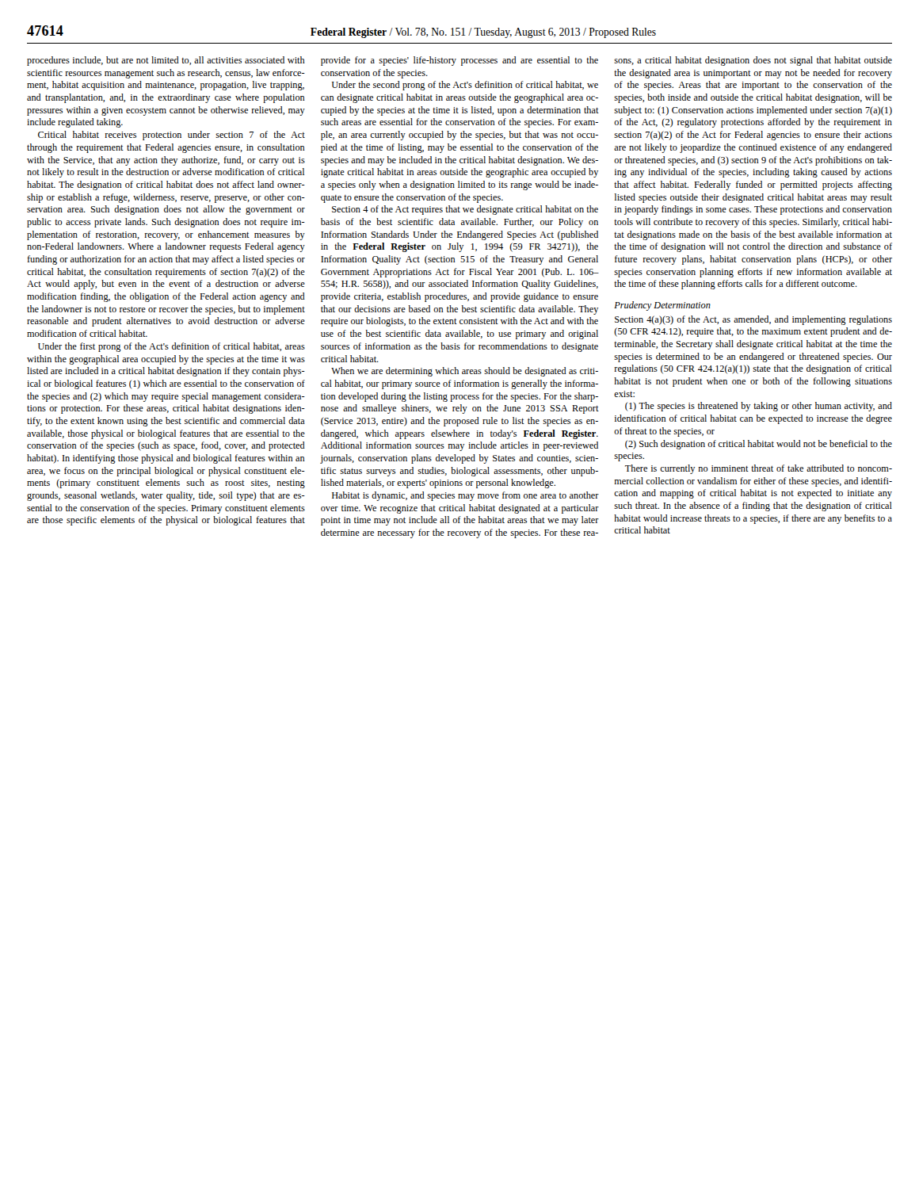47614 Federal Register / Vol. 78, No. 151 / Tuesday, August 6, 2013 / Proposed Rules
procedures include, but are not limited to, all activities associated with scientific resources management such as research, census, law enforcement, habitat acquisition and maintenance, propagation, live trapping, and transplantation, and, in the extraordinary case where population pressures within a given ecosystem cannot be otherwise relieved, may include regulated taking.
Critical habitat receives protection under section 7 of the Act through the requirement that Federal agencies ensure, in consultation with the Service, that any action they authorize, fund, or carry out is not likely to result in the destruction or adverse modification of critical habitat. The designation of critical habitat does not affect land ownership or establish a refuge, wilderness, reserve, preserve, or other conservation area. Such designation does not allow the government or public to access private lands. Such designation does not require implementation of restoration, recovery, or enhancement measures by non-Federal landowners. Where a landowner requests Federal agency funding or authorization for an action that may affect a listed species or critical habitat, the consultation requirements of section 7(a)(2) of the Act would apply, but even in the event of a destruction or adverse modification finding, the obligation of the Federal action agency and the landowner is not to restore or recover the species, but to implement reasonable and prudent alternatives to avoid destruction or adverse modification of critical habitat.
Under the first prong of the Act's definition of critical habitat, areas within the geographical area occupied by the species at the time it was listed are included in a critical habitat designation if they contain physical or biological features (1) which are essential to the conservation of the species and (2) which may require special management considerations or protection. For these areas, critical habitat designations identify, to the extent known using the best scientific and commercial data available, those physical or biological features that are essential to the conservation of the species (such as space, food, cover, and protected habitat). In identifying those physical and biological features within an area, we focus on the principal biological or physical constituent elements (primary constituent elements such as roost sites, nesting grounds, seasonal wetlands, water quality, tide, soil type) that are essential to the conservation of the species. Primary constituent elements are those specific elements of the physical or biological features that provide for a species' life-history processes and are essential to the conservation of the species.
Under the second prong of the Act's definition of critical habitat, we can designate critical habitat in areas outside the geographical area occupied by the species at the time it is listed, upon a determination that such areas are essential for the conservation of the species. For example, an area currently occupied by the species, but that was not occupied at the time of listing, may be essential to the conservation of the species and may be included in the critical habitat designation. We designate critical habitat in areas outside the geographic area occupied by a species only when a designation limited to its range would be inadequate to ensure the conservation of the species.
Section 4 of the Act requires that we designate critical habitat on the basis of the best scientific data available. Further, our Policy on Information Standards Under the Endangered Species Act (published in the Federal Register on July 1, 1994 (59 FR 34271)), the Information Quality Act (section 515 of the Treasury and General Government Appropriations Act for Fiscal Year 2001 (Pub. L. 106–554; H.R. 5658)), and our associated Information Quality Guidelines, provide criteria, establish procedures, and provide guidance to ensure that our decisions are based on the best scientific data available. They require our biologists, to the extent consistent with the Act and with the use of the best scientific data available, to use primary and original sources of information as the basis for recommendations to designate critical habitat.
When we are determining which areas should be designated as critical habitat, our primary source of information is generally the information developed during the listing process for the species. For the sharpnose and smalleye shiners, we rely on the June 2013 SSA Report (Service 2013, entire) and the proposed rule to list the species as endangered, which appears elsewhere in today's Federal Register. Additional information sources may include articles in peer-reviewed journals, conservation plans developed by States and counties, scientific status surveys and studies, biological assessments, other unpublished materials, or experts' opinions or personal knowledge.
Habitat is dynamic, and species may move from one area to another over time. We recognize that critical habitat designated at a particular point in time may not include all of the habitat areas that we may later determine are necessary for the recovery of the species. For these reasons, a critical habitat designation does not signal that habitat outside the designated area is unimportant or may not be needed for recovery of the species. Areas that are important to the conservation of the species, both inside and outside the critical habitat designation, will be subject to: (1) Conservation actions implemented under section 7(a)(1) of the Act, (2) regulatory protections afforded by the requirement in section 7(a)(2) of the Act for Federal agencies to ensure their actions are not likely to jeopardize the continued existence of any endangered or threatened species, and (3) section 9 of the Act's prohibitions on taking any individual of the species, including taking caused by actions that affect habitat. Federally funded or permitted projects affecting listed species outside their designated critical habitat areas may result in jeopardy findings in some cases. These protections and conservation tools will contribute to recovery of this species. Similarly, critical habitat designations made on the basis of the best available information at the time of designation will not control the direction and substance of future recovery plans, habitat conservation plans (HCPs), or other species conservation planning efforts if new information available at the time of these planning efforts calls for a different outcome.
Prudency Determination
Section 4(a)(3) of the Act, as amended, and implementing regulations (50 CFR 424.12), require that, to the maximum extent prudent and determinable, the Secretary shall designate critical habitat at the time the species is determined to be an endangered or threatened species. Our regulations (50 CFR 424.12(a)(1)) state that the designation of critical habitat is not prudent when one or both of the following situations exist:
(1) The species is threatened by taking or other human activity, and identification of critical habitat can be expected to increase the degree of threat to the species, or
(2) Such designation of critical habitat would not be beneficial to the species.
There is currently no imminent threat of take attributed to noncommercial collection or vandalism for either of these species, and identification and mapping of critical habitat is not expected to initiate any such threat. In the absence of a finding that the designation of critical habitat would increase threats to a species, if there are any benefits to a critical habitat